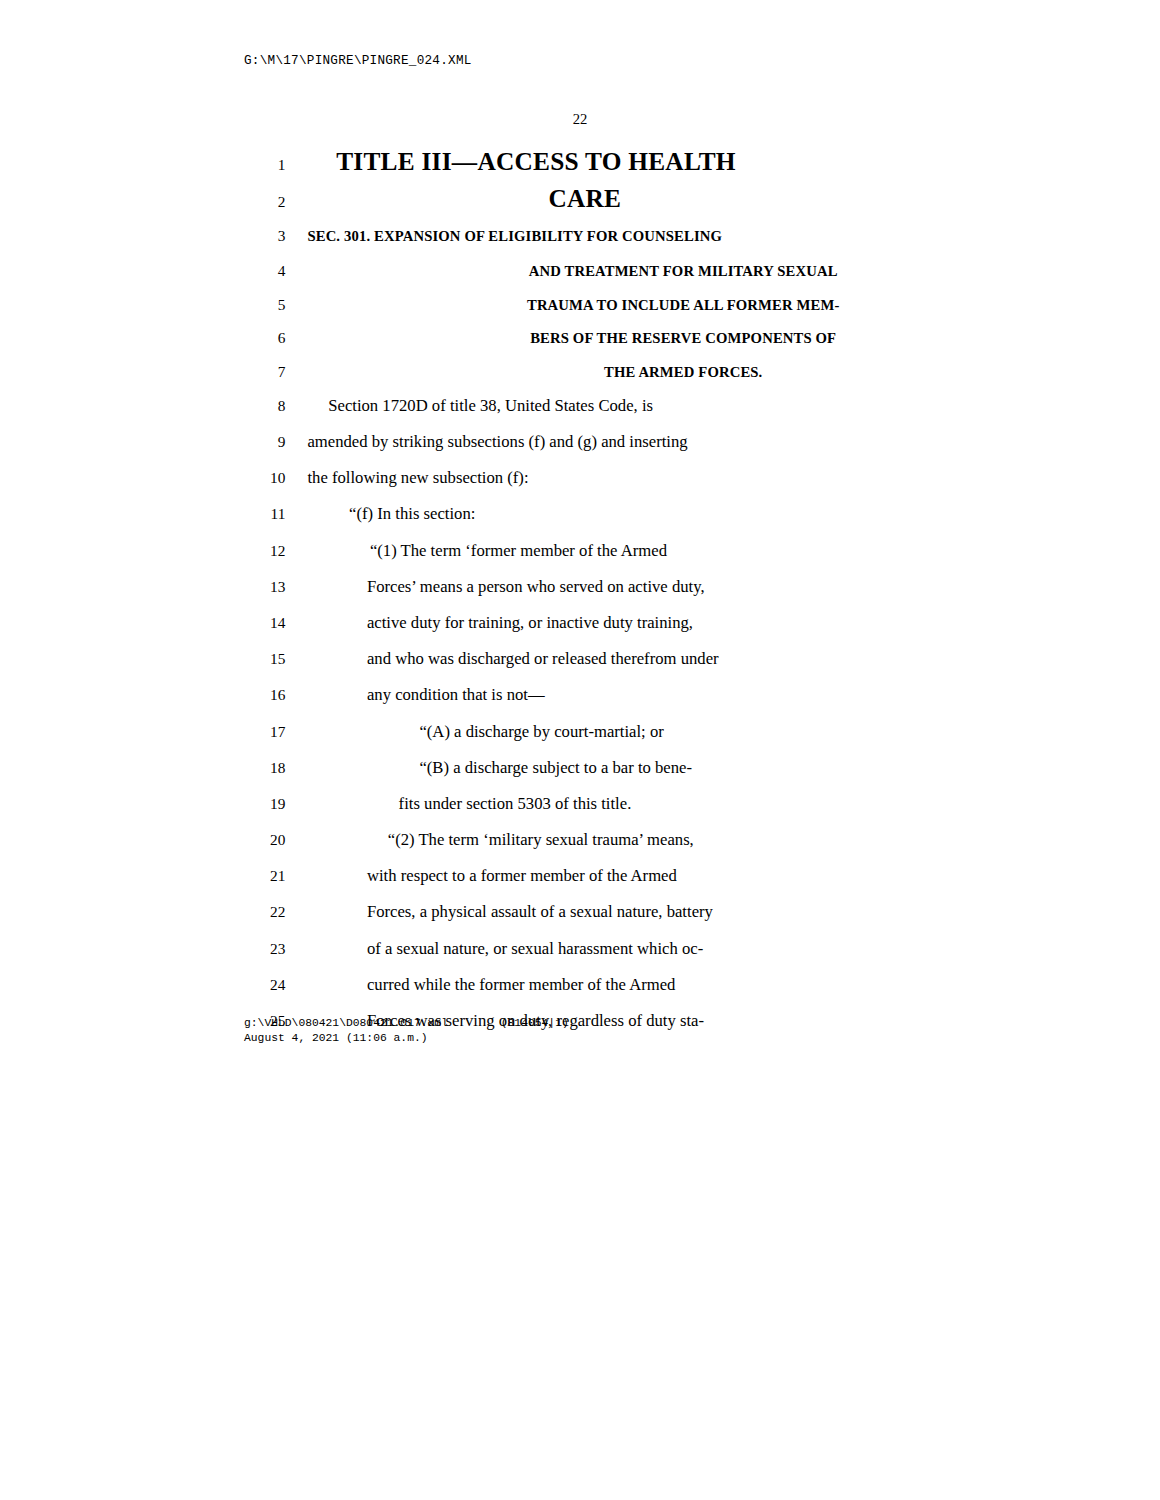G:\M\17\PINGRE\PINGRE_024.XML
22
| 1 | TITLE III—ACCESS TO HEALTH |
| 2 | CARE |
| 3 | SEC. 301. EXPANSION OF ELIGIBILITY FOR COUNSELING |
| 4 | AND TREATMENT FOR MILITARY SEXUAL |
| 5 | TRAUMA TO INCLUDE ALL FORMER MEM- |
| 6 | BERS OF THE RESERVE COMPONENTS OF |
| 7 | THE ARMED FORCES. |
| 8 | Section 1720D of title 38, United States Code, is |
| 9 | amended by striking subsections (f) and (g) and inserting |
| 10 | the following new subsection (f): |
| 11 | “(f) In this section: |
| 12 | “(1) The term ‘former member of the Armed |
| 13 | Forces’ means a person who served on active duty, |
| 14 | active duty for training, or inactive duty training, |
| 15 | and who was discharged or released therefrom under |
| 16 | any condition that is not— |
| 17 | “(A) a discharge by court-martial; or |
| 18 | “(B) a discharge subject to a bar to bene- |
| 19 | fits under section 5303 of this title. |
| 20 | “(2) The term ‘military sexual trauma’ means, |
| 21 | with respect to a former member of the Armed |
| 22 | Forces, a physical assault of a sexual nature, battery |
| 23 | of a sexual nature, or sexual harassment which oc- |
| 24 | curred while the former member of the Armed |
| 25 | Forces was serving on duty, regardless of duty sta- |
g:\VHLD\080421\D080421.017.xml(814054|1)
August 4, 2021 (11:06 a.m.)